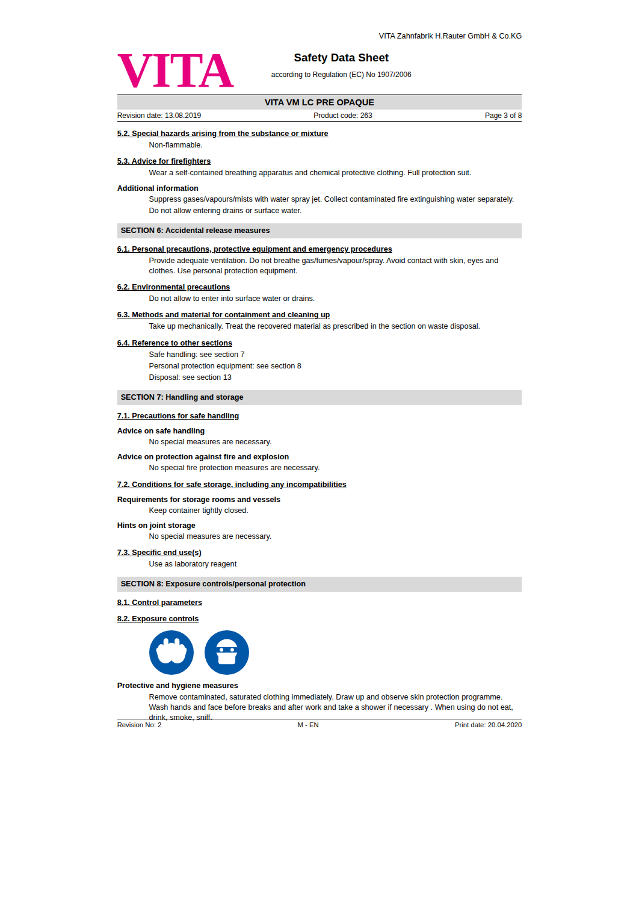VITA Zahnfabrik H.Rauter GmbH & Co.KG
VITA
Safety Data Sheet
according to Regulation (EC) No 1907/2006
VITA VM LC PRE OPAQUE
Revision date: 13.08.2019
Product code: 263
Page 3 of 8
5.2. Special hazards arising from the substance or mixture
Non-flammable.
5.3. Advice for firefighters
Wear a self-contained breathing apparatus and chemical protective clothing. Full protection suit.
Additional information
Suppress gases/vapours/mists with water spray jet. Collect contaminated fire extinguishing water separately.
Do not allow entering drains or surface water.
SECTION 6: Accidental release measures
6.1. Personal precautions, protective equipment and emergency procedures
Provide adequate ventilation. Do not breathe gas/fumes/vapour/spray. Avoid contact with skin, eyes and clothes. Use personal protection equipment.
6.2. Environmental precautions
Do not allow to enter into surface water or drains.
6.3. Methods and material for containment and cleaning up
Take up mechanically. Treat the recovered material as prescribed in the section on waste disposal.
6.4. Reference to other sections
Safe handling: see section 7
Personal protection equipment: see section 8
Disposal: see section 13
SECTION 7: Handling and storage
7.1. Precautions for safe handling
Advice on safe handling
No special measures are necessary.
Advice on protection against fire and explosion
No special fire protection measures are necessary.
7.2. Conditions for safe storage, including any incompatibilities
Requirements for storage rooms and vessels
Keep container tightly closed.
Hints on joint storage
No special measures are necessary.
7.3. Specific end use(s)
Use as laboratory reagent
SECTION 8: Exposure controls/personal protection
8.1. Control parameters
8.2. Exposure controls
Protective and hygiene measures
Remove contaminated, saturated clothing immediately. Draw up and observe skin protection programme. Wash hands and face before breaks and after work and take a shower if necessary . When using do not eat, drink, smoke, sniff.
Revision No: 2
M - EN
Print date: 20.04.2020